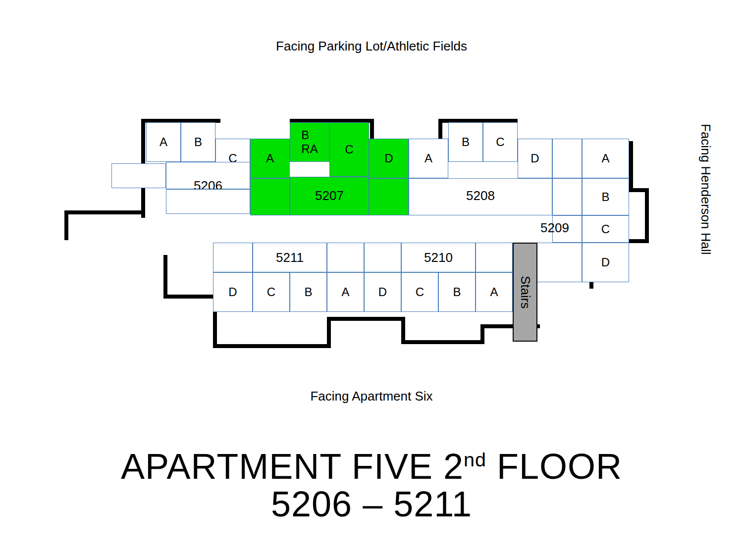Facing Parking Lot/Athletic Fields
Facing Henderson Hall
Facing Apartment Six
A
B
C
5206
A
B
RA
C
D
5207
A
B
C
D
5208
A
B
C
5209
D
Stairs
5210
A
C
B
5211
A
D
C
B
D
APARTMENT FIVE 2nd FLOOR
5206 – 5211